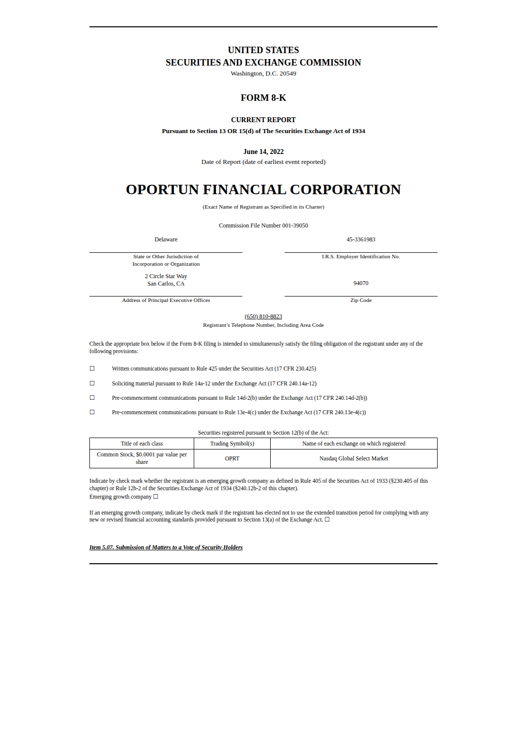UNITED STATES
SECURITIES AND EXCHANGE COMMISSION
Washington, D.C. 20549
FORM 8-K
CURRENT REPORT
Pursuant to Section 13 OR 15(d) of The Securities Exchange Act of 1934
June 14, 2022
Date of Report (date of earliest event reported)
OPORTUN FINANCIAL CORPORATION
(Exact Name of Registrant as Specified in its Charter)
Commission File Number 001-39050
| Delaware | | 45-3361983 |
| State or Other Jurisdiction of Incorporation or Organization | | I.R.S. Employer Identification No. |
| 2 Circle Star Way San Carlos, CA | | 94070 |
| Address of Principal Executive Offices | | Zip Code |
(650) 810-8823
Registrant’s Telephone Number, Including Area Code
Check the appropriate box below if the Form 8-K filing is intended to simultaneously satisfy the filing obligation of the registrant under any of the following provisions:
| ☐ | Written communications pursuant to Rule 425 under the Securities Act (17 CFR 230.425) |
| ☐ | Soliciting material pursuant to Rule 14a-12 under the Exchange Act (17 CFR 240.14a-12) |
| ☐ | Pre-commencement communications pursuant to Rule 14d-2(b) under the Exchange Act (17 CFR 240.14d-2(b)) |
| ☐ | Pre-commencement communications pursuant to Rule 13e-4(c) under the Exchange Act (17 CFR 240.13e-4(c)) |
Securities registered pursuant to Section 12(b) of the Act:
| Title of each class | Trading Symbol(s) | Name of each exchange on which registered |
| --- | --- | --- |
| Common Stock, $0.0001 par value per share | OPRT | Nasdaq Global Select Market |
Indicate by check mark whether the registrant is an emerging growth company as defined in Rule 405 of the Securities Act of 1933 (§230.405 of this chapter) or Rule 12b-2 of the Securities Exchange Act of 1934 (§240.12b-2 of this chapter).
Emerging growth company ☐
If an emerging growth company, indicate by check mark if the registrant has elected not to use the extended transition period for complying with any new or revised financial accounting standards provided pursuant to Section 13(a) of the Exchange Act. ☐
Item 5.07. Submission of Matters to a Vote of Security Holders